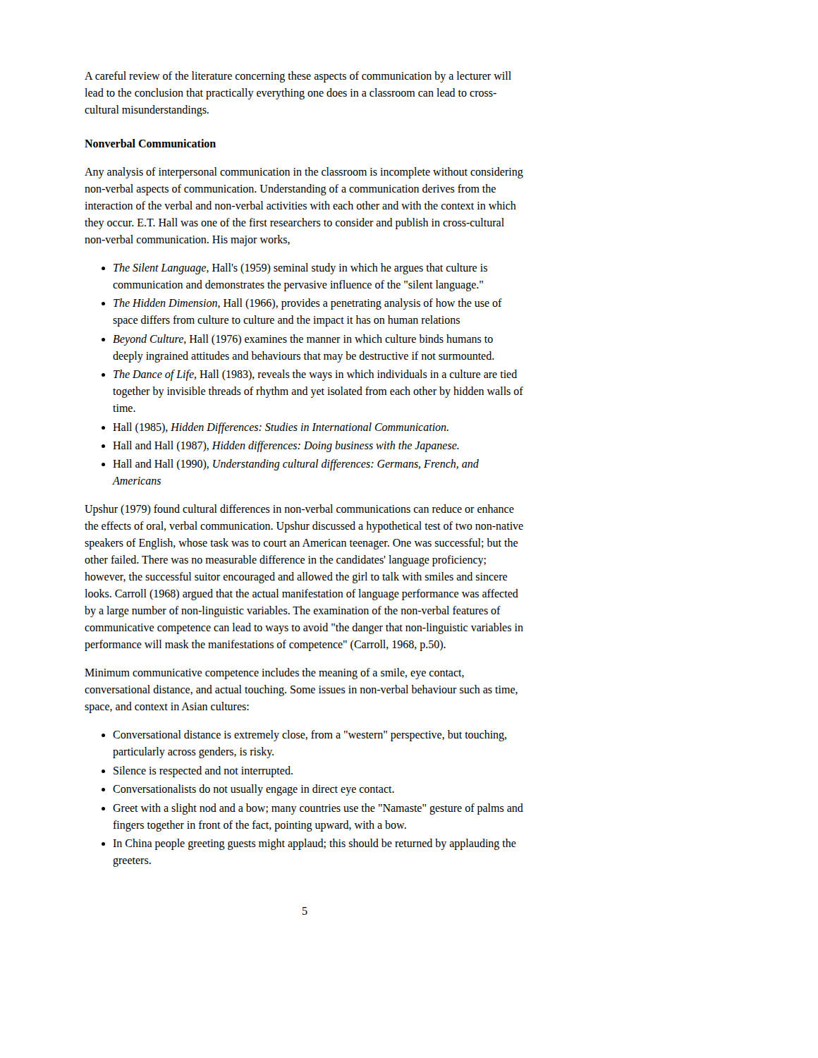A careful review of the literature concerning these aspects of communication by a lecturer will lead to the conclusion that practically everything one does in a classroom can lead to cross-cultural misunderstandings.
Nonverbal Communication
Any analysis of interpersonal communication in the classroom is incomplete without considering non-verbal aspects of communication. Understanding of a communication derives from the interaction of the verbal and non-verbal activities with each other and with the context in which they occur. E.T. Hall was one of the first researchers to consider and publish in cross-cultural non-verbal communication. His major works,
The Silent Language, Hall's (1959) seminal study in which he argues that culture is communication and demonstrates the pervasive influence of the "silent language."
The Hidden Dimension, Hall (1966), provides a penetrating analysis of how the use of space differs from culture to culture and the impact it has on human relations
Beyond Culture, Hall (1976) examines the manner in which culture binds humans to deeply ingrained attitudes and behaviours that may be destructive if not surmounted.
The Dance of Life, Hall (1983), reveals the ways in which individuals in a culture are tied together by invisible threads of rhythm and yet isolated from each other by hidden walls of time.
Hall (1985), Hidden Differences: Studies in International Communication.
Hall and Hall (1987), Hidden differences: Doing business with the Japanese.
Hall and Hall (1990), Understanding cultural differences: Germans, French, and Americans
Upshur (1979) found cultural differences in non-verbal communications can reduce or enhance the effects of oral, verbal communication. Upshur discussed a hypothetical test of two non-native speakers of English, whose task was to court an American teenager. One was successful; but the other failed. There was no measurable difference in the candidates' language proficiency; however, the successful suitor encouraged and allowed the girl to talk with smiles and sincere looks. Carroll (1968) argued that the actual manifestation of language performance was affected by a large number of non-linguistic variables. The examination of the non-verbal features of communicative competence can lead to ways to avoid "the danger that non-linguistic variables in performance will mask the manifestations of competence" (Carroll, 1968, p.50).
Minimum communicative competence includes the meaning of a smile, eye contact, conversational distance, and actual touching. Some issues in non-verbal behaviour such as time, space, and context in Asian cultures:
Conversational distance is extremely close, from a "western" perspective, but touching, particularly across genders, is risky.
Silence is respected and not interrupted.
Conversationalists do not usually engage in direct eye contact.
Greet with a slight nod and a bow; many countries use the "Namaste" gesture of palms and fingers together in front of the fact, pointing upward, with a bow.
In China people greeting guests might applaud; this should be returned by applauding the greeters.
5